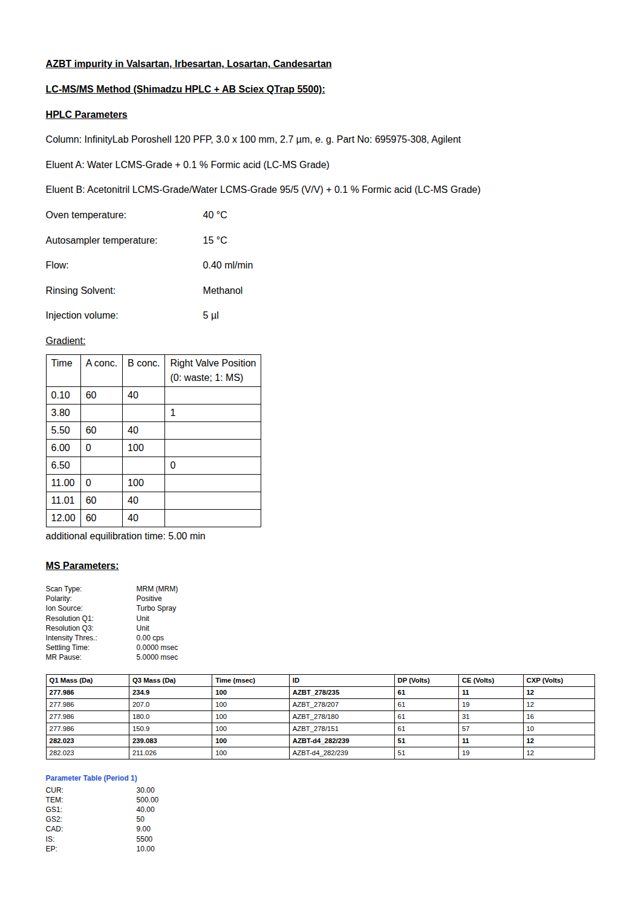AZBT impurity in Valsartan, Irbesartan, Losartan, Candesartan
LC-MS/MS Method (Shimadzu HPLC + AB Sciex QTrap 5500):
HPLC Parameters
Column: InfinityLab Poroshell 120 PFP, 3.0 x 100 mm, 2.7 µm, e. g. Part No: 695975-308, Agilent
Eluent A: Water LCMS-Grade + 0.1 % Formic acid (LC-MS Grade)
Eluent B: Acetonitril LCMS-Grade/Water LCMS-Grade 95/5 (V/V) + 0.1 % Formic acid (LC-MS Grade)
Oven temperature: 40 °C
Autosampler temperature: 15 °C
Flow: 0.40 ml/min
Rinsing Solvent: Methanol
Injection volume: 5 µl
Gradient:
| Time | A conc. | B conc. | Right Valve Position (0: waste; 1: MS) |
| --- | --- | --- | --- |
| 0.10 | 60 | 40 | |
| 3.80 | | | 1 |
| 5.50 | 60 | 40 | |
| 6.00 | 0 | 100 | |
| 6.50 | | | 0 |
| 11.00 | 0 | 100 | |
| 11.01 | 60 | 40 | |
| 12.00 | 60 | 40 | |
additional equilibration time: 5.00 min
MS Parameters:
Scan Type: MRM (MRM)
Polarity: Positive
Ion Source: Turbo Spray
Resolution Q1: Unit
Resolution Q3: Unit
Intensity Thres.: 0.00 cps
Settling Time: 0.0000 msec
MR Pause: 5.0000 msec
| Q1 Mass (Da) | Q3 Mass (Da) | Time (msec) | ID | DP (Volts) | CE (Volts) | CXP (Volts) |
| --- | --- | --- | --- | --- | --- | --- |
| 277.986 | 234.9 | 100 | AZBT_278/235 | 61 | 11 | 12 |
| 277.986 | 207.0 | 100 | AZBT_278/207 | 61 | 19 | 12 |
| 277.986 | 180.0 | 100 | AZBT_278/180 | 61 | 31 | 16 |
| 277.986 | 150.9 | 100 | AZBT_278/151 | 61 | 57 | 10 |
| 282.023 | 239.083 | 100 | AZBT-d4_282/239 | 51 | 11 | 12 |
| 282.023 | 211.026 | 100 | AZBT-d4_282/239 | 51 | 19 | 12 |
Parameter Table (Period 1)
CUR: 30.00
TEM: 500.00
GS1: 40.00
GS2: 50
CAD: 9.00
IS: 5500
EP: 10.00